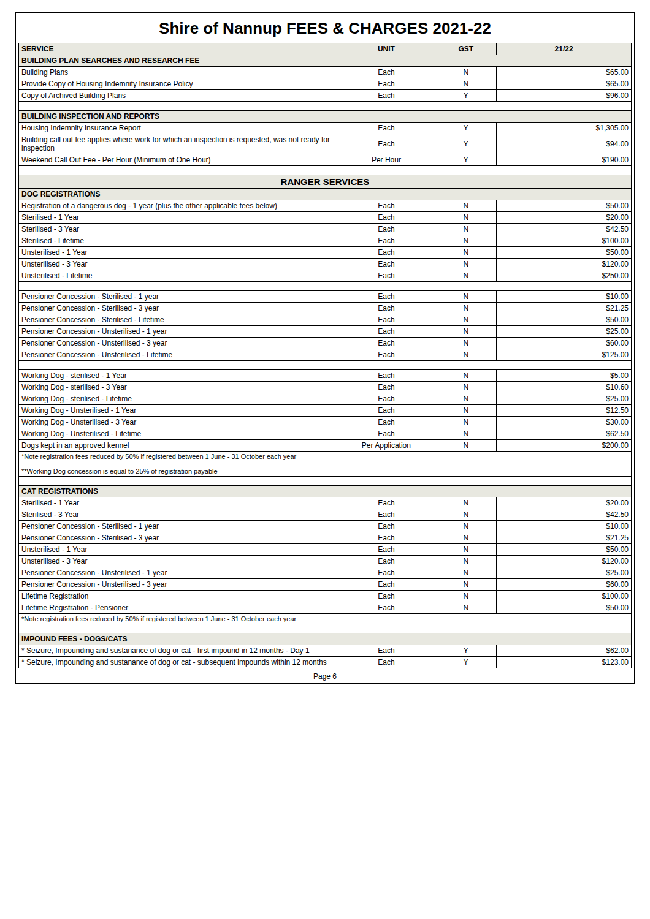Shire of Nannup FEES & CHARGES 2021-22
| SERVICE | UNIT | GST | 21/22 |
| --- | --- | --- | --- |
| BUILDING PLAN SEARCHES AND RESEARCH FEE |
| Building Plans | Each | N | $65.00 |
| Provide Copy of Housing Indemnity Insurance Policy | Each | N | $65.00 |
| Copy of Archived Building Plans | Each | Y | $96.00 |
| BUILDING INSPECTION AND REPORTS |
| Housing Indemnity Insurance Report | Each | Y | $1,305.00 |
| Building call out fee applies where work for which an inspection is requested, was not ready for inspection | Each | Y | $94.00 |
| Weekend Call Out Fee - Per Hour (Minimum of One Hour) | Per Hour | Y | $190.00 |
| RANGER SERVICES |
| DOG REGISTRATIONS |
| Registration of a dangerous dog - 1 year (plus the other applicable fees below) | Each | N | $50.00 |
| Sterilised - 1 Year | Each | N | $20.00 |
| Sterilised - 3 Year | Each | N | $42.50 |
| Sterilised - Lifetime | Each | N | $100.00 |
| Unsterilised - 1 Year | Each | N | $50.00 |
| Unsterilised - 3 Year | Each | N | $120.00 |
| Unsterilised - Lifetime | Each | N | $250.00 |
| Pensioner Concession - Sterilised - 1 year | Each | N | $10.00 |
| Pensioner Concession - Sterilised - 3 year | Each | N | $21.25 |
| Pensioner Concession - Sterilised - Lifetime | Each | N | $50.00 |
| Pensioner Concession - Unsterilised - 1 year | Each | N | $25.00 |
| Pensioner Concession - Unsterilised - 3 year | Each | N | $60.00 |
| Pensioner Concession - Unsterilised - Lifetime | Each | N | $125.00 |
| Working Dog - sterilised - 1 Year | Each | N | $5.00 |
| Working Dog - sterilised - 3 Year | Each | N | $10.60 |
| Working Dog - sterilised - Lifetime | Each | N | $25.00 |
| Working Dog - Unsterilised - 1 Year | Each | N | $12.50 |
| Working Dog - Unsterilised - 3 Year | Each | N | $30.00 |
| Working Dog - Unsterilised - Lifetime | Each | N | $62.50 |
| Dogs kept in an approved kennel | Per Application | N | $200.00 |
| *Note registration fees reduced by 50% if registered between 1 June - 31 October each year **Working Dog concession is equal to 25% of registration payable |
| CAT REGISTRATIONS |
| Sterilised - 1 Year | Each | N | $20.00 |
| Sterilised - 3 Year | Each | N | $42.50 |
| Pensioner Concession - Sterilised - 1 year | Each | N | $10.00 |
| Pensioner Concession - Sterilised - 3 year | Each | N | $21.25 |
| Unsterilised - 1 Year | Each | N | $50.00 |
| Unsterilised - 3 Year | Each | N | $120.00 |
| Pensioner Concession - Unsterilised - 1 year | Each | N | $25.00 |
| Pensioner Concession - Unsterilised - 3 year | Each | N | $60.00 |
| Lifetime Registration | Each | N | $100.00 |
| Lifetime Registration - Pensioner | Each | N | $50.00 |
| *Note registration fees reduced by 50% if registered between 1 June - 31 October each year |
| IMPOUND FEES - DOGS/CATS |
| * Seizure, Impounding and sustanance of dog or cat - first impound in 12 months - Day 1 | Each | Y | $62.00 |
| * Seizure, Impounding and sustanance of dog or cat - subsequent impounds within 12 months | Each | Y | $123.00 |
Page 6